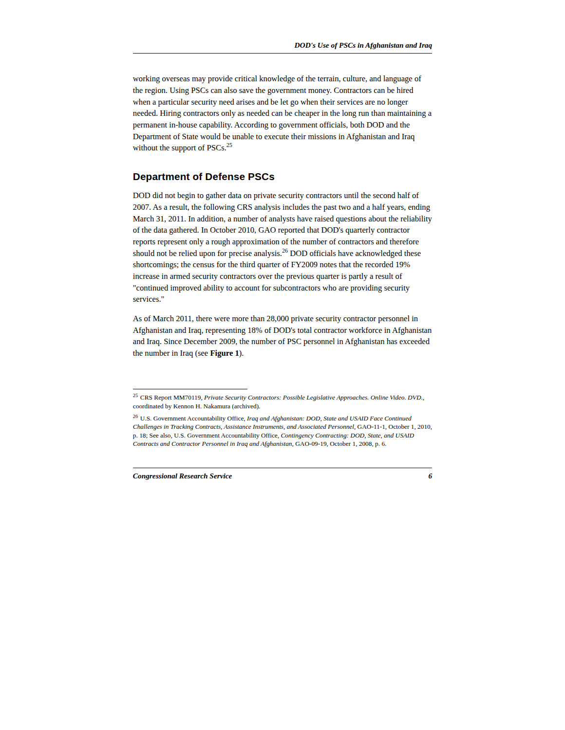DOD's Use of PSCs in Afghanistan and Iraq
working overseas may provide critical knowledge of the terrain, culture, and language of the region. Using PSCs can also save the government money. Contractors can be hired when a particular security need arises and be let go when their services are no longer needed. Hiring contractors only as needed can be cheaper in the long run than maintaining a permanent in-house capability. According to government officials, both DOD and the Department of State would be unable to execute their missions in Afghanistan and Iraq without the support of PSCs.25
Department of Defense PSCs
DOD did not begin to gather data on private security contractors until the second half of 2007. As a result, the following CRS analysis includes the past two and a half years, ending March 31, 2011. In addition, a number of analysts have raised questions about the reliability of the data gathered. In October 2010, GAO reported that DOD's quarterly contractor reports represent only a rough approximation of the number of contractors and therefore should not be relied upon for precise analysis.26 DOD officials have acknowledged these shortcomings; the census for the third quarter of FY2009 notes that the recorded 19% increase in armed security contractors over the previous quarter is partly a result of "continued improved ability to account for subcontractors who are providing security services."
As of March 2011, there were more than 28,000 private security contractor personnel in Afghanistan and Iraq, representing 18% of DOD's total contractor workforce in Afghanistan and Iraq. Since December 2009, the number of PSC personnel in Afghanistan has exceeded the number in Iraq (see Figure 1).
25 CRS Report MM70119, Private Security Contractors: Possible Legislative Approaches. Online Video. DVD., coordinated by Kennon H. Nakamura (archived).
26 U.S. Government Accountability Office, Iraq and Afghanistan: DOD, State and USAID Face Continued Challenges in Tracking Contracts, Assistance Instruments, and Associated Personnel, GAO-11-1, October 1, 2010, p. 18; See also, U.S. Government Accountability Office, Contingency Contracting: DOD, State, and USAID Contracts and Contractor Personnel in Iraq and Afghanistan, GAO-09-19, October 1, 2008, p. 6.
Congressional Research Service 6